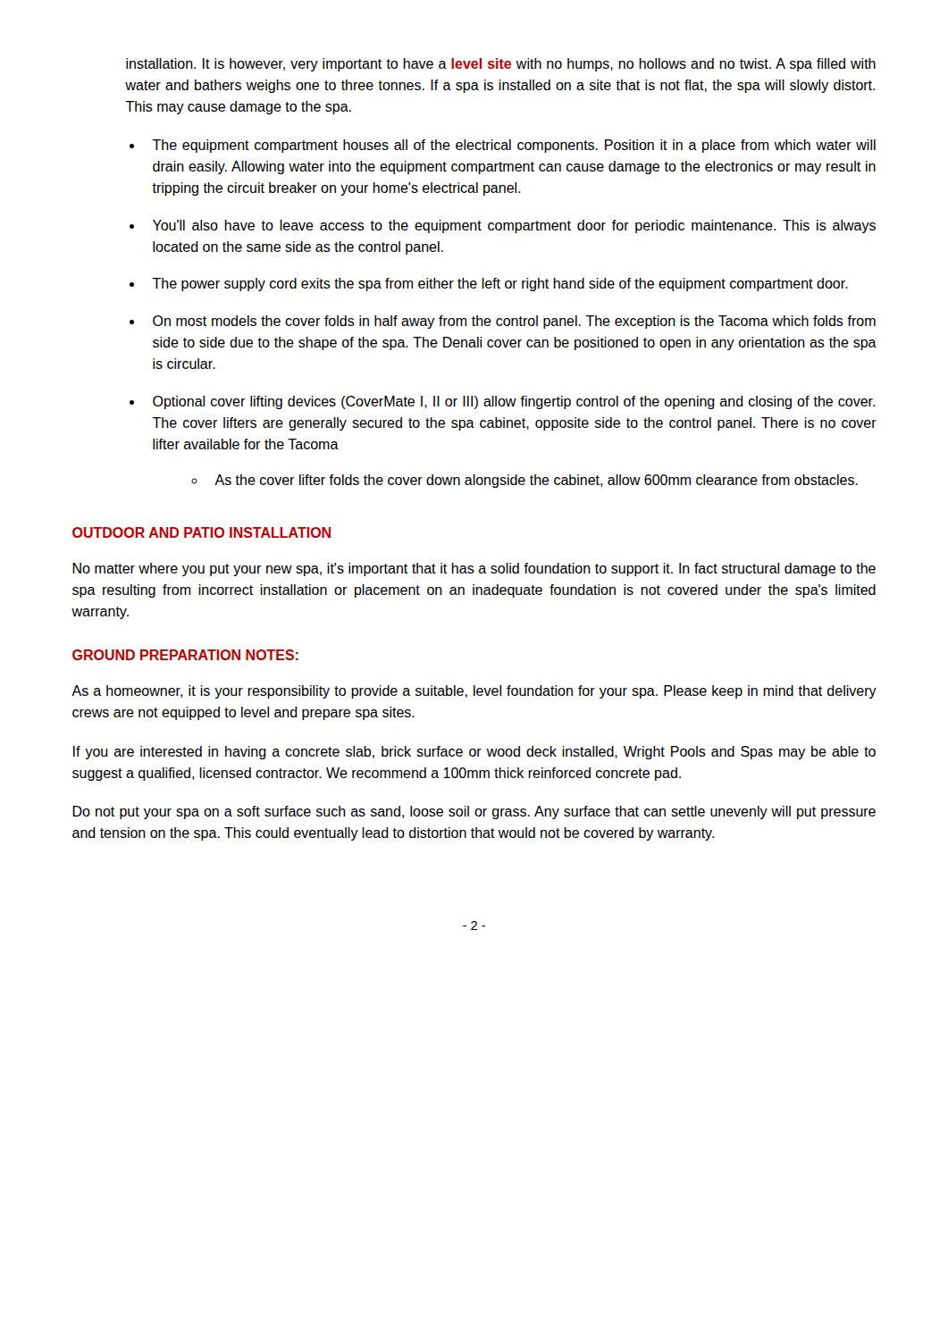installation. It is however, very important to have a level site with no humps, no hollows and no twist. A spa filled with water and bathers weighs one to three tonnes. If a spa is installed on a site that is not flat, the spa will slowly distort. This may cause damage to the spa.
The equipment compartment houses all of the electrical components. Position it in a place from which water will drain easily. Allowing water into the equipment compartment can cause damage to the electronics or may result in tripping the circuit breaker on your home's electrical panel.
You'll also have to leave access to the equipment compartment door for periodic maintenance. This is always located on the same side as the control panel.
The power supply cord exits the spa from either the left or right hand side of the equipment compartment door.
On most models the cover folds in half away from the control panel. The exception is the Tacoma which folds from side to side due to the shape of the spa. The Denali cover can be positioned to open in any orientation as the spa is circular.
Optional cover lifting devices (CoverMate I, II or III) allow fingertip control of the opening and closing of the cover. The cover lifters are generally secured to the spa cabinet, opposite side to the control panel. There is no cover lifter available for the Tacoma
As the cover lifter folds the cover down alongside the cabinet, allow 600mm clearance from obstacles.
OUTDOOR AND PATIO INSTALLATION
No matter where you put your new spa, it's important that it has a solid foundation to support it. In fact structural damage to the spa resulting from incorrect installation or placement on an inadequate foundation is not covered under the spa's limited warranty.
GROUND PREPARATION NOTES:
As a homeowner, it is your responsibility to provide a suitable, level foundation for your spa. Please keep in mind that delivery crews are not equipped to level and prepare spa sites.
If you are interested in having a concrete slab, brick surface or wood deck installed, Wright Pools and Spas may be able to suggest a qualified, licensed contractor. We recommend a 100mm thick reinforced concrete pad.
Do not put your spa on a soft surface such as sand, loose soil or grass. Any surface that can settle unevenly will put pressure and tension on the spa. This could eventually lead to distortion that would not be covered by warranty.
- 2 -